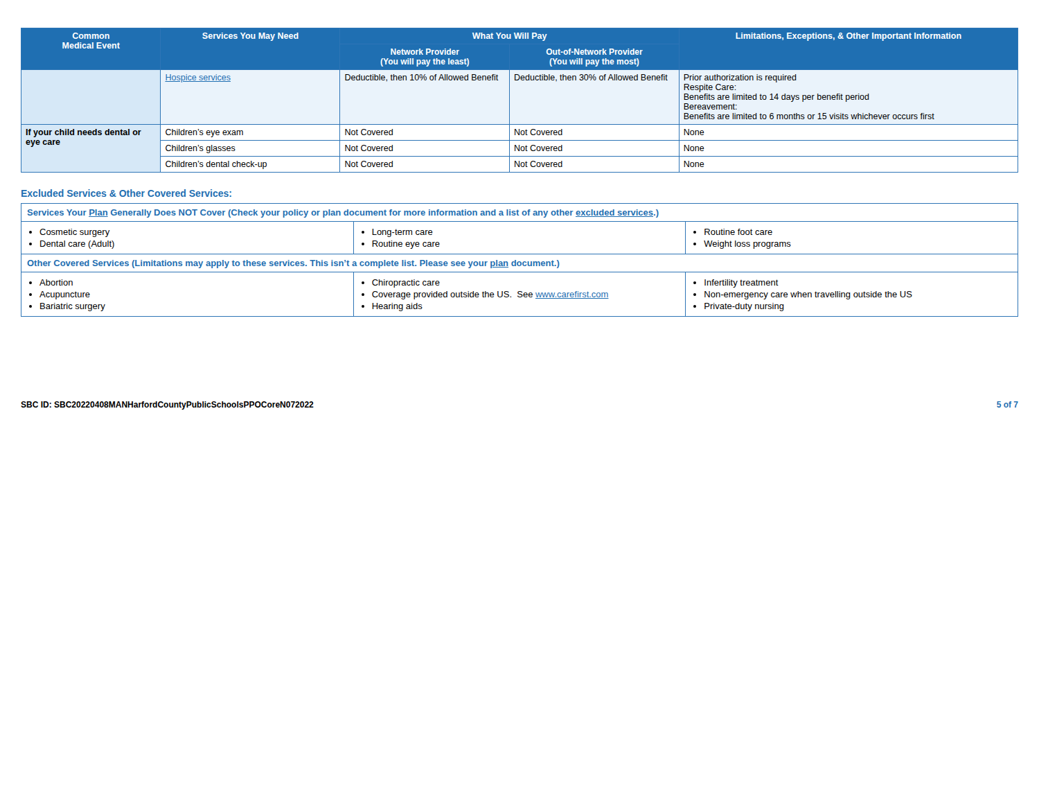| Common Medical Event | Services You May Need | What You Will Pay | Limitations, Exceptions, & Other Important Information |
| --- | --- | --- | --- |
| Network Provider (You will pay the least) | Out-of-Network Provider (You will pay the most) |
| | Hospice services | Deductible, then 10% of Allowed Benefit | Deductible, then 30% of Allowed Benefit | Prior authorization is required Respite Care: Benefits are limited to 14 days per benefit period Bereavement: Benefits are limited to 6 months or 15 visits whichever occurs first |
| If your child needs dental or eye care | Children’s eye exam | Not Covered | Not Covered | None |
| Children’s glasses | Not Covered | Not Covered | None |
| Children’s dental check-up | Not Covered | Not Covered | None |
Excluded Services & Other Covered Services:
| Services Your Plan Generally Does NOT Cover (Check your policy or plan document for more information and a list of any other excluded services .) |
| Cosmetic surgery Dental care (Adult) | Long-term care Routine eye care | Routine foot care Weight loss programs |
| Other Covered Services (Limitations may apply to these services. This isn’t a complete list. Please see your plan document.) |
| Abortion Acupuncture Bariatric surgery | Chiropractic care Coverage provided outside the US. See www.carefirst.com Hearing aids | Infertility treatment Non-emergency care when travelling outside the US Private-duty nursing |
SBC ID: SBC20220408MANHarfordCountyPublicSchoolsPPOCoreN072022 5 of 7